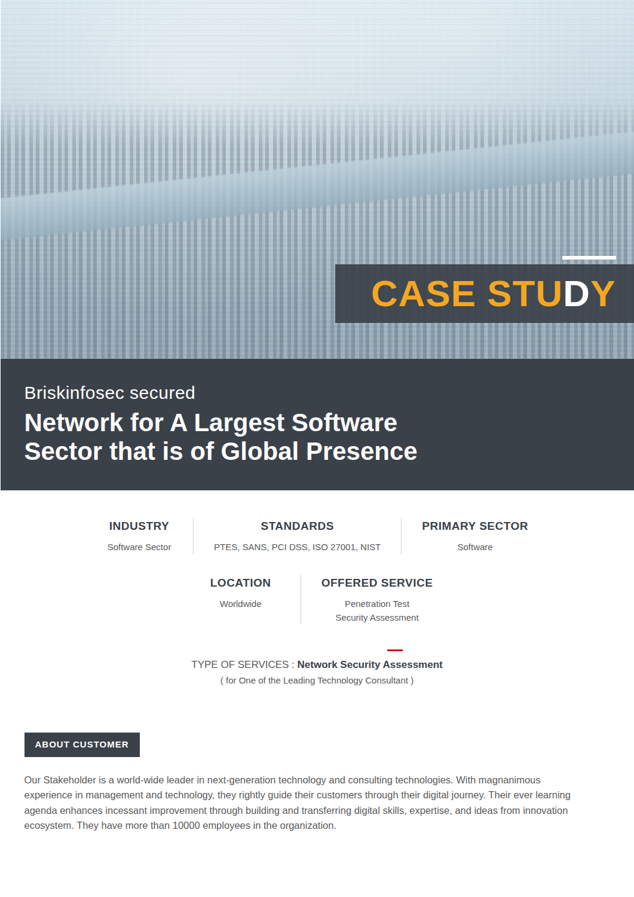CASE STUDY
Briskinfosec secured
Network for A Largest Software
Sector that is of Global Presence
INDUSTRY
Software Sector
STANDARDS
PTES, SANS, PCI DSS, ISO 27001, NIST
PRIMARY SECTOR
Software
LOCATION
Worldwide
OFFERED SERVICE
Penetration Test
Security Assessment
TYPE OF SERVICES : Network Security Assessment
( for One of the Leading Technology Consultant )
ABOUT CUSTOMER
Our Stakeholder is a world-wide leader in next-generation technology and consulting technologies. With magnanimous experience in management and technology, they rightly guide their customers through their digital journey. Their ever learning agenda enhances incessant improvement through building and transferring digital skills, expertise, and ideas from innovation ecosystem. They have more than 10000 employees in the organization.